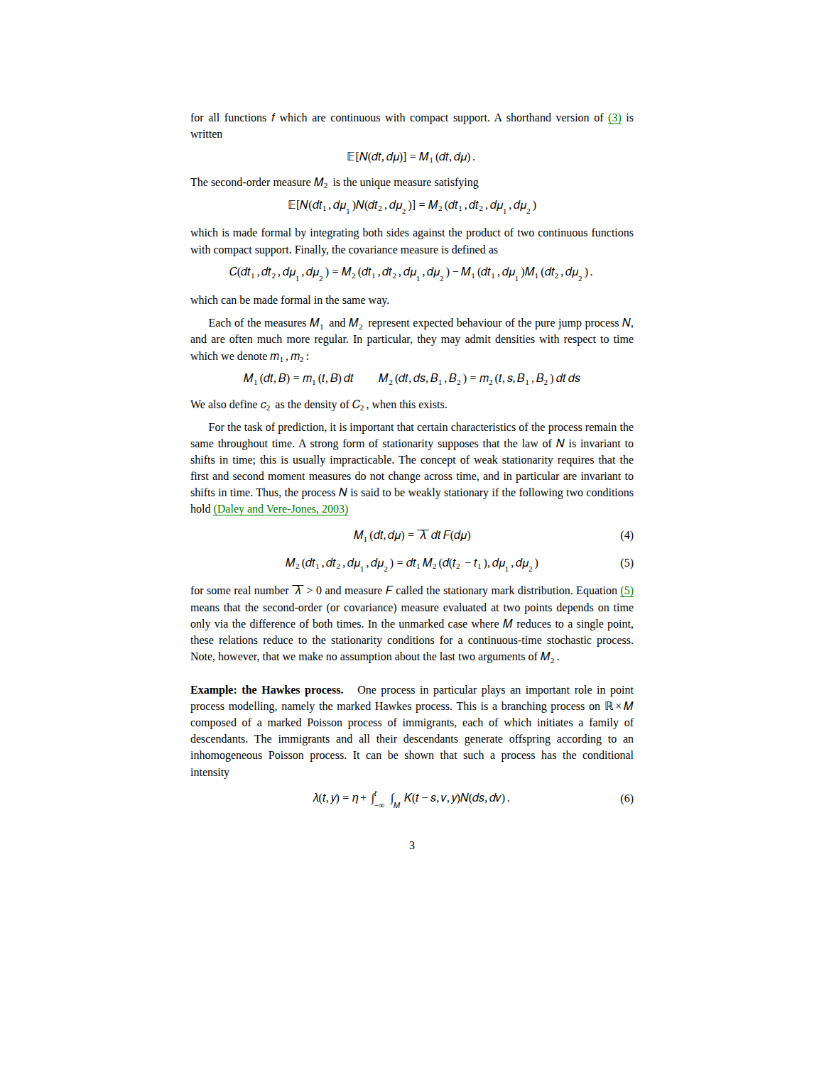for all functions f which are continuous with compact support. A shorthand version of (3) is written
𝔼 [ N ( dt , dμ ) ] = M1 ( dt , dμ ) .
The second-order measure M2 is the unique measure satisfying
𝔼 [ N ( dt1 , dμ1 ) N ( dt2 , dμ2 ) ] = M2 ( dt1 , dt2 , dμ1 , dμ2 )
which is made formal by integrating both sides against the product of two continuous functions with compact support. Finally, the covariance measure is defined as
C ( dt1 , dt2 , dμ1 , dμ2 ) = M2 ( dt1 , dt2 , dμ1 , dμ2 ) − M1 ( dt1 , dμ1 ) M1 ( dt2 , dμ2 ) .
which can be made formal in the same way.
Each of the measures M1 and M2 represent expected behaviour of the pure jump process N, and are often much more regular. In particular, they may admit densities with respect to time which we denote m1,m2:
M1 ( dt , B ) = m1 ( t , B ) dt M2 ( dt , ds , B1 , B2 ) = m2 ( t , s , B1 , B2 ) dt ds
We also define c2 as the density of C2, when this exists.
For the task of prediction, it is important that certain characteristics of the process remain the same throughout time. A strong form of stationarity supposes that the law of N is invariant to shifts in time; this is usually impracticable. The concept of weak stationarity requires that the first and second moment measures do not change across time, and in particular are invariant to shifts in time. Thus, the process N is said to be weakly stationary if the following two conditions hold (Daley and Vere-Jones, 2003)
M1 ( dt , dμ ) = λ― dt F ( dμ ) (4)
M2 ( dt1 , dt2 , dμ1 , dμ2 ) = dt1 M2 ( d ( t2 − t1 ) , dμ1 , dμ2 ) (5)
for some real number λ―>0 and measure F called the stationary mark distribution. Equation (5) means that the second-order (or covariance) measure evaluated at two points depends on time only via the difference of both times. In the unmarked case where M reduces to a single point, these relations reduce to the stationarity conditions for a continuous-time stochastic process. Note, however, that we make no assumption about the last two arguments of M2.
Example: the Hawkes process. One process in particular plays an important role in point process modelling, namely the marked Hawkes process. This is a branching process on ℝ×M composed of a marked Poisson process of immigrants, each of which initiates a family of descendants. The immigrants and all their descendants generate offspring according to an inhomogeneous Poisson process. It can be shown that such a process has the conditional intensity
λ ( t , y ) = η + ∫ −∞ t ∫ M K ( t − s , ν , y ) N ( ds , dν ) . (6)
3